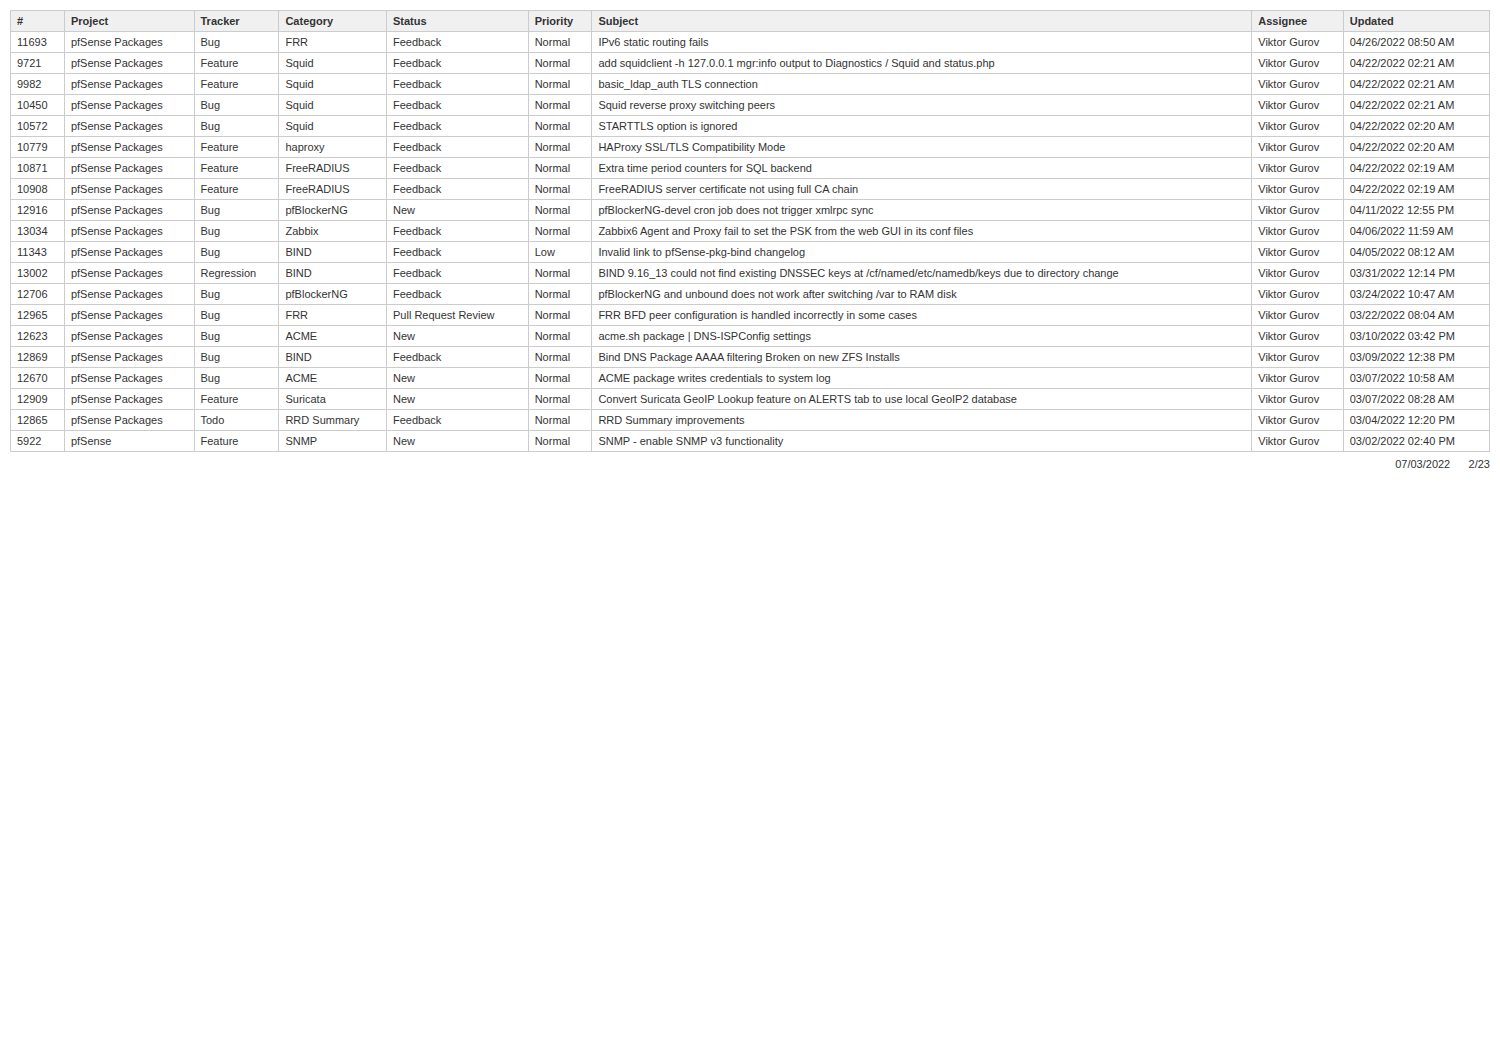| # | Project | Tracker | Category | Status | Priority | Subject | Assignee | Updated |
| --- | --- | --- | --- | --- | --- | --- | --- | --- |
| 11693 | pfSense Packages | Bug | FRR | Feedback | Normal | IPv6 static routing fails | Viktor Gurov | 04/26/2022 08:50 AM |
| 9721 | pfSense Packages | Feature | Squid | Feedback | Normal | add squidclient -h 127.0.0.1 mgr:info output to Diagnostics / Squid and status.php | Viktor Gurov | 04/22/2022 02:21 AM |
| 9982 | pfSense Packages | Feature | Squid | Feedback | Normal | basic_ldap_auth TLS connection | Viktor Gurov | 04/22/2022 02:21 AM |
| 10450 | pfSense Packages | Bug | Squid | Feedback | Normal | Squid reverse proxy switching peers | Viktor Gurov | 04/22/2022 02:21 AM |
| 10572 | pfSense Packages | Bug | Squid | Feedback | Normal | STARTTLS option is ignored | Viktor Gurov | 04/22/2022 02:20 AM |
| 10779 | pfSense Packages | Feature | haproxy | Feedback | Normal | HAProxy SSL/TLS Compatibility Mode | Viktor Gurov | 04/22/2022 02:20 AM |
| 10871 | pfSense Packages | Feature | FreeRADIUS | Feedback | Normal | Extra time period counters for SQL backend | Viktor Gurov | 04/22/2022 02:19 AM |
| 10908 | pfSense Packages | Feature | FreeRADIUS | Feedback | Normal | FreeRADIUS server certificate not using full CA chain | Viktor Gurov | 04/22/2022 02:19 AM |
| 12916 | pfSense Packages | Bug | pfBlockerNG | New | Normal | pfBlockerNG-devel cron job does not trigger xmlrpc sync | Viktor Gurov | 04/11/2022 12:55 PM |
| 13034 | pfSense Packages | Bug | Zabbix | Feedback | Normal | Zabbix6 Agent and Proxy fail to set the PSK from the web GUI in its conf files | Viktor Gurov | 04/06/2022 11:59 AM |
| 11343 | pfSense Packages | Bug | BIND | Feedback | Low | Invalid link to pfSense-pkg-bind changelog | Viktor Gurov | 04/05/2022 08:12 AM |
| 13002 | pfSense Packages | Regression | BIND | Feedback | Normal | BIND 9.16_13 could not find existing DNSSEC keys at /cf/named/etc/namedb/keys due to directory change | Viktor Gurov | 03/31/2022 12:14 PM |
| 12706 | pfSense Packages | Bug | pfBlockerNG | Feedback | Normal | pfBlockerNG and unbound does not work after switching /var to RAM disk | Viktor Gurov | 03/24/2022 10:47 AM |
| 12965 | pfSense Packages | Bug | FRR | Pull Request Review | Normal | FRR BFD peer configuration is handled incorrectly in some cases | Viktor Gurov | 03/22/2022 08:04 AM |
| 12623 | pfSense Packages | Bug | ACME | New | Normal | acme.sh package / DNS-ISPConfig settings | Viktor Gurov | 03/10/2022 03:42 PM |
| 12869 | pfSense Packages | Bug | BIND | Feedback | Normal | Bind DNS Package AAAA filtering Broken on new ZFS Installs | Viktor Gurov | 03/09/2022 12:38 PM |
| 12670 | pfSense Packages | Bug | ACME | New | Normal | ACME package writes credentials to system log | Viktor Gurov | 03/07/2022 10:58 AM |
| 12909 | pfSense Packages | Feature | Suricata | New | Normal | Convert Suricata GeoIP Lookup feature on ALERTS tab to use local GeoIP2 database | Viktor Gurov | 03/07/2022 08:28 AM |
| 12865 | pfSense Packages | Todo | RRD Summary | Feedback | Normal | RRD Summary improvements | Viktor Gurov | 03/04/2022 12:20 PM |
| 5922 | pfSense | Feature | SNMP | New | Normal | SNMP - enable SNMP v3 functionality | Viktor Gurov | 03/02/2022 02:40 PM |
07/03/2022 2/23